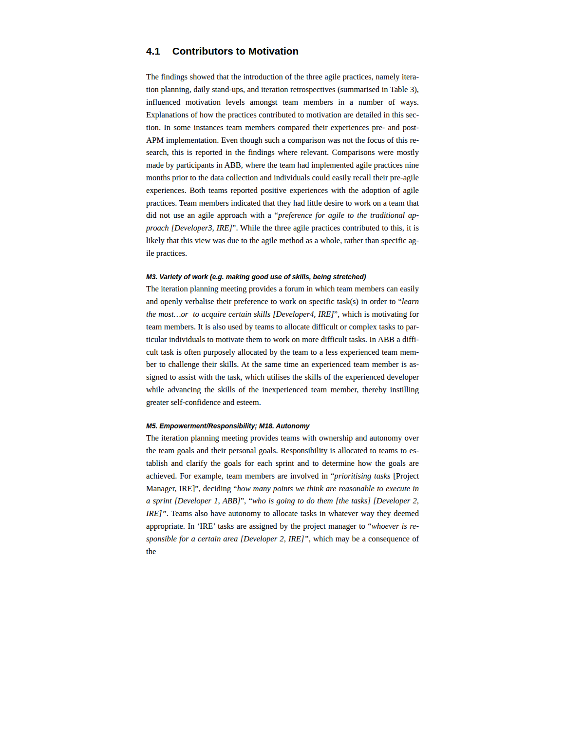4.1 Contributors to Motivation
The findings showed that the introduction of the three agile practices, namely iteration planning, daily stand-ups, and iteration retrospectives (summarised in Table 3), influenced motivation levels amongst team members in a number of ways. Explanations of how the practices contributed to motivation are detailed in this section. In some instances team members compared their experiences pre- and post- APM implementation. Even though such a comparison was not the focus of this research, this is reported in the findings where relevant. Comparisons were mostly made by participants in ABB, where the team had implemented agile practices nine months prior to the data collection and individuals could easily recall their pre-agile experiences. Both teams reported positive experiences with the adoption of agile practices. Team members indicated that they had little desire to work on a team that did not use an agile approach with a “preference for agile to the traditional approach [Developer3, IRE]”. While the three agile practices contributed to this, it is likely that this view was due to the agile method as a whole, rather than specific agile practices.
M3. Variety of work (e.g. making good use of skills, being stretched)
The iteration planning meeting provides a forum in which team members can easily and openly verbalise their preference to work on specific task(s) in order to “learn the most…or to acquire certain skills [Developer4, IRE]”, which is motivating for team members. It is also used by teams to allocate difficult or complex tasks to particular individuals to motivate them to work on more difficult tasks. In ABB a difficult task is often purposely allocated by the team to a less experienced team member to challenge their skills. At the same time an experienced team member is assigned to assist with the task, which utilises the skills of the experienced developer while advancing the skills of the inexperienced team member, thereby instilling greater self-confidence and esteem.
M5. Empowerment/Responsibility; M18. Autonomy
The iteration planning meeting provides teams with ownership and autonomy over the team goals and their personal goals. Responsibility is allocated to teams to establish and clarify the goals for each sprint and to determine how the goals are achieved. For example, team members are involved in “prioritising tasks [Project Manager, IRE]”, deciding “how many points we think are reasonable to execute in a sprint [Developer 1, ABB]”, “who is going to do them [the tasks] [Developer 2, IRE]”. Teams also have autonomy to allocate tasks in whatever way they deemed appropriate. In ‘IRE’ tasks are assigned by the project manager to “whoever is responsible for a certain area [Developer 2, IRE]”, which may be a consequence of the